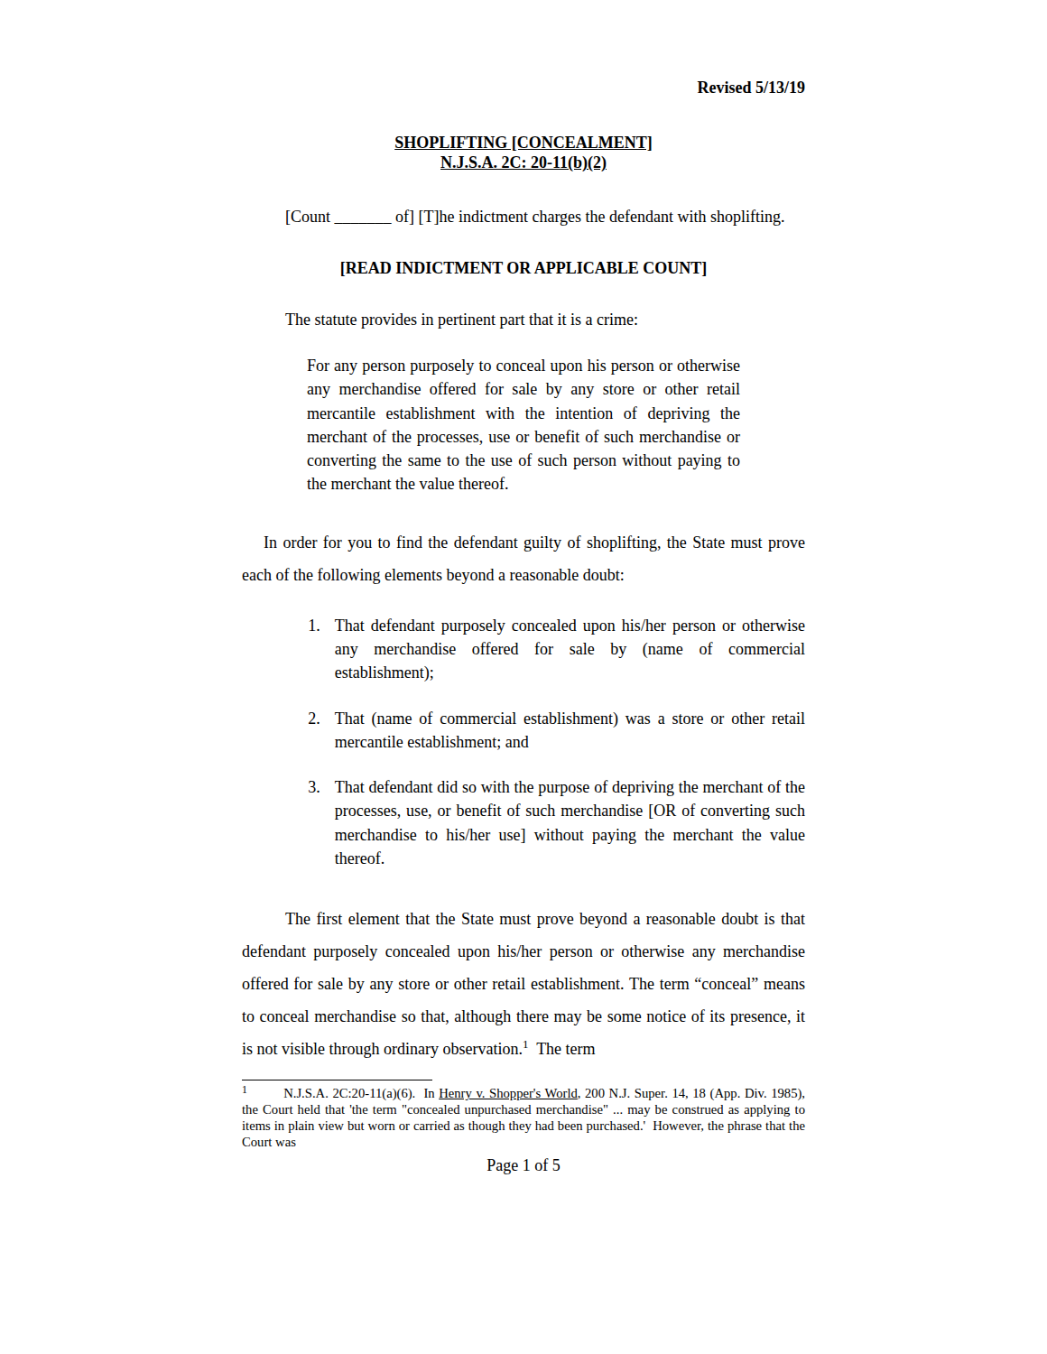Revised 5/13/19
SHOPLIFTING [CONCEALMENT] N.J.S.A. 2C: 20-11(b)(2)
[Count _______ of] [T]he indictment charges the defendant with shoplifting.
[READ INDICTMENT OR APPLICABLE COUNT]
The statute provides in pertinent part that it is a crime:
For any person purposely to conceal upon his person or otherwise any merchandise offered for sale by any store or other retail mercantile establishment with the intention of depriving the merchant of the processes, use or benefit of such merchandise or converting the same to the use of such person without paying to the merchant the value thereof.
In order for you to find the defendant guilty of shoplifting, the State must prove each of the following elements beyond a reasonable doubt:
That defendant purposely concealed upon his/her person or otherwise any merchandise offered for sale by (name of commercial establishment);
That (name of commercial establishment) was a store or other retail mercantile establishment; and
That defendant did so with the purpose of depriving the merchant of the processes, use, or benefit of such merchandise [OR of converting such merchandise to his/her use] without paying the merchant the value thereof.
The first element that the State must prove beyond a reasonable doubt is that defendant purposely concealed upon his/her person or otherwise any merchandise offered for sale by any store or other retail establishment. The term “conceal” means to conceal merchandise so that, although there may be some notice of its presence, it is not visible through ordinary observation.1 The term
1 N.J.S.A. 2C:20-11(a)(6). In Henry v. Shopper's World, 200 N.J. Super. 14, 18 (App. Div. 1985), the Court held that 'the term "concealed unpurchased merchandise" ... may be construed as applying to items in plain view but worn or carried as though they had been purchased.' However, the phrase that the Court was
Page 1 of 5